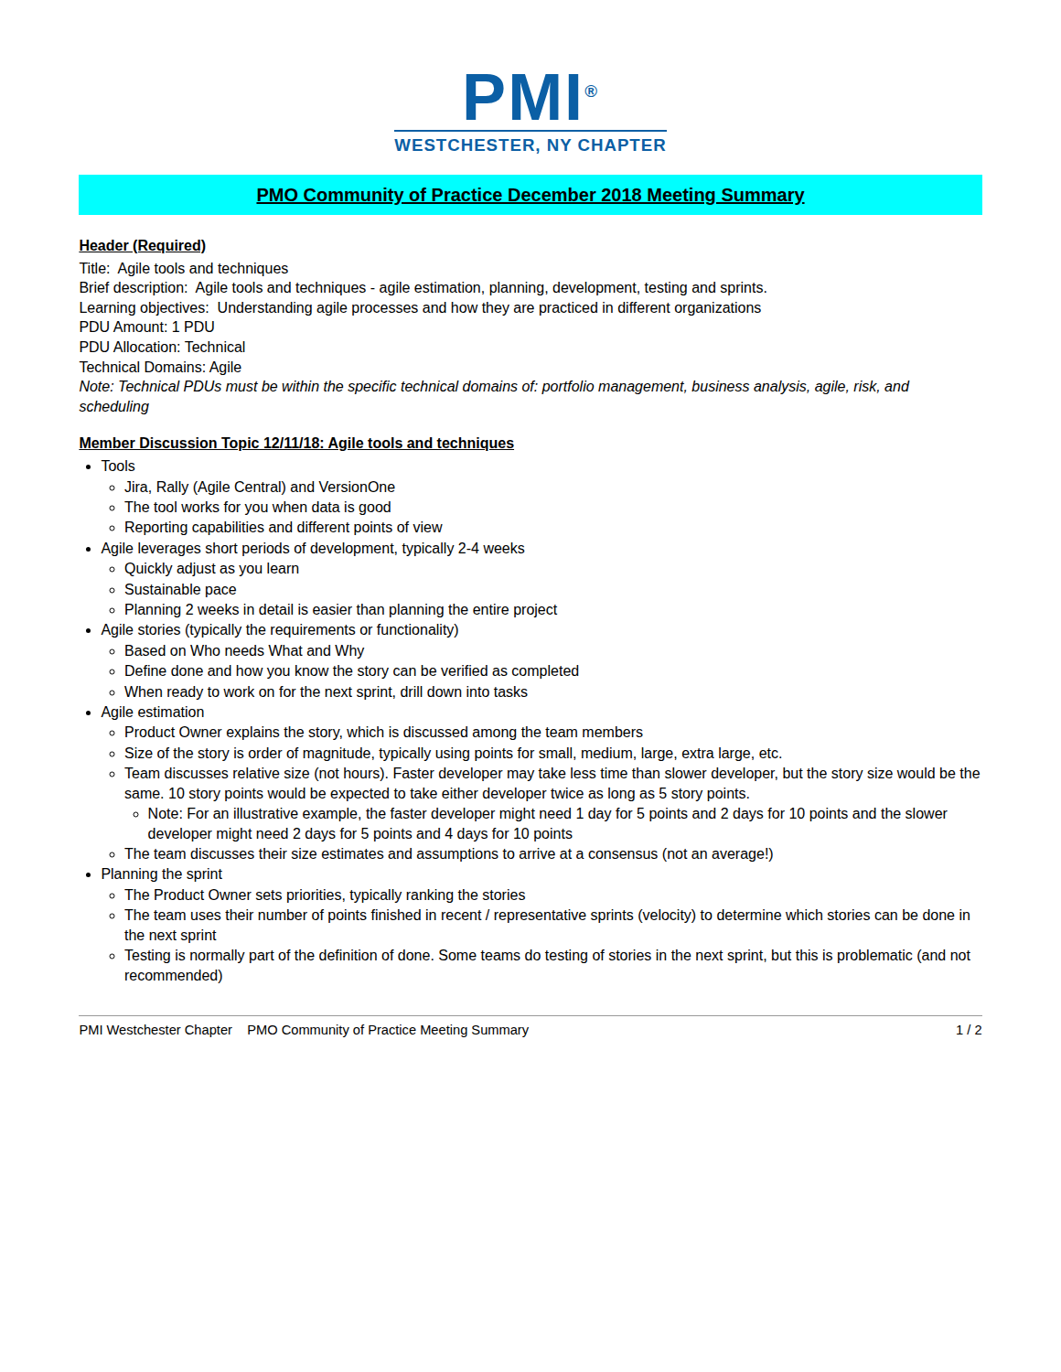PMI®
WESTCHESTER, NY CHAPTER
PMO Community of Practice December 2018 Meeting Summary
Header (Required)
Title: Agile tools and techniques
Brief description: Agile tools and techniques - agile estimation, planning, development, testing and sprints.
Learning objectives: Understanding agile processes and how they are practiced in different organizations
PDU Amount: 1 PDU
PDU Allocation: Technical
Technical Domains: Agile
Note: Technical PDUs must be within the specific technical domains of: portfolio management, business analysis, agile, risk, and scheduling
Member Discussion Topic 12/11/18: Agile tools and techniques
Tools
Jira, Rally (Agile Central) and VersionOne
The tool works for you when data is good
Reporting capabilities and different points of view
Agile leverages short periods of development, typically 2-4 weeks
Quickly adjust as you learn
Sustainable pace
Planning 2 weeks in detail is easier than planning the entire project
Agile stories (typically the requirements or functionality)
Based on Who needs What and Why
Define done and how you know the story can be verified as completed
When ready to work on for the next sprint, drill down into tasks
Agile estimation
Product Owner explains the story, which is discussed among the team members
Size of the story is order of magnitude, typically using points for small, medium, large, extra large, etc.
Team discusses relative size (not hours). Faster developer may take less time than slower developer, but the story size would be the same. 10 story points would be expected to take either developer twice as long as 5 story points.
Note: For an illustrative example, the faster developer might need 1 day for 5 points and 2 days for 10 points and the slower developer might need 2 days for 5 points and 4 days for 10 points
The team discusses their size estimates and assumptions to arrive at a consensus (not an average!)
Planning the sprint
The Product Owner sets priorities, typically ranking the stories
The team uses their number of points finished in recent / representative sprints (velocity) to determine which stories can be done in the next sprint
Testing is normally part of the definition of done. Some teams do testing of stories in the next sprint, but this is problematic (and not recommended)
PMI Westchester Chapter PMO Community of Practice Meeting Summary 1 / 2